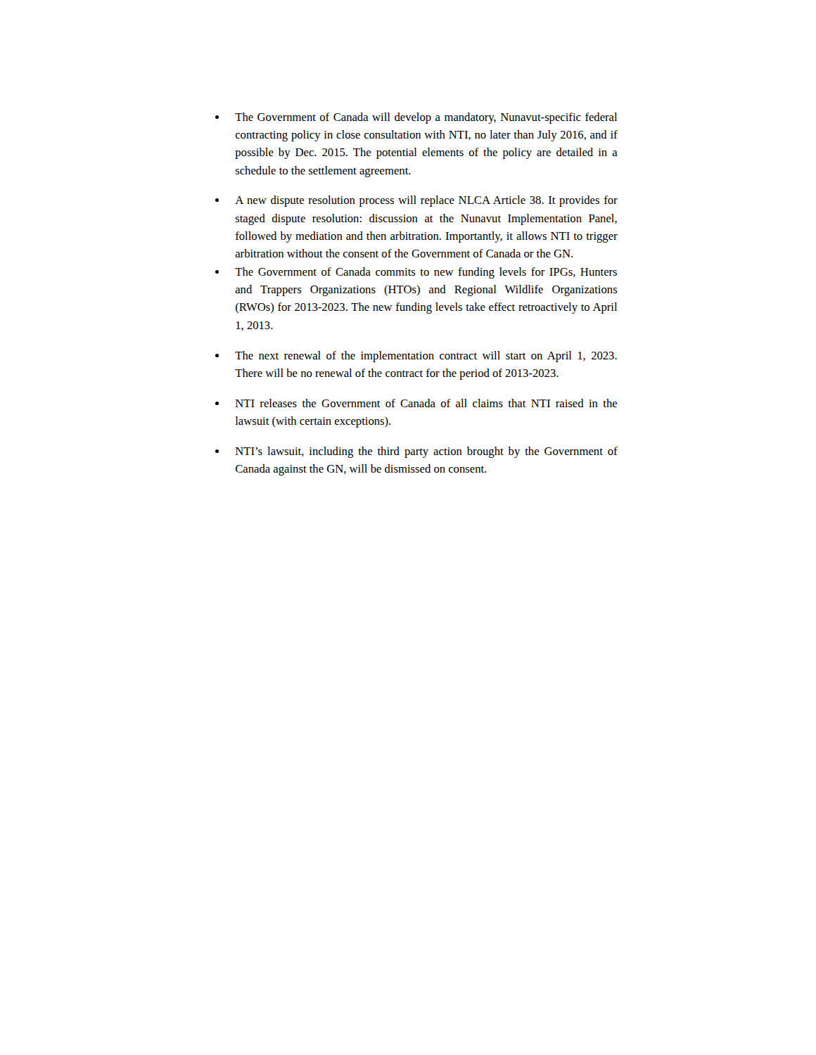The Government of Canada will develop a mandatory, Nunavut-specific federal contracting policy in close consultation with NTI, no later than July 2016, and if possible by Dec. 2015. The potential elements of the policy are detailed in a schedule to the settlement agreement.
A new dispute resolution process will replace NLCA Article 38. It provides for staged dispute resolution: discussion at the Nunavut Implementation Panel, followed by mediation and then arbitration. Importantly, it allows NTI to trigger arbitration without the consent of the Government of Canada or the GN.
The Government of Canada commits to new funding levels for IPGs, Hunters and Trappers Organizations (HTOs) and Regional Wildlife Organizations (RWOs) for 2013-2023. The new funding levels take effect retroactively to April 1, 2013.
The next renewal of the implementation contract will start on April 1, 2023. There will be no renewal of the contract for the period of 2013-2023.
NTI releases the Government of Canada of all claims that NTI raised in the lawsuit (with certain exceptions).
NTI’s lawsuit, including the third party action brought by the Government of Canada against the GN, will be dismissed on consent.